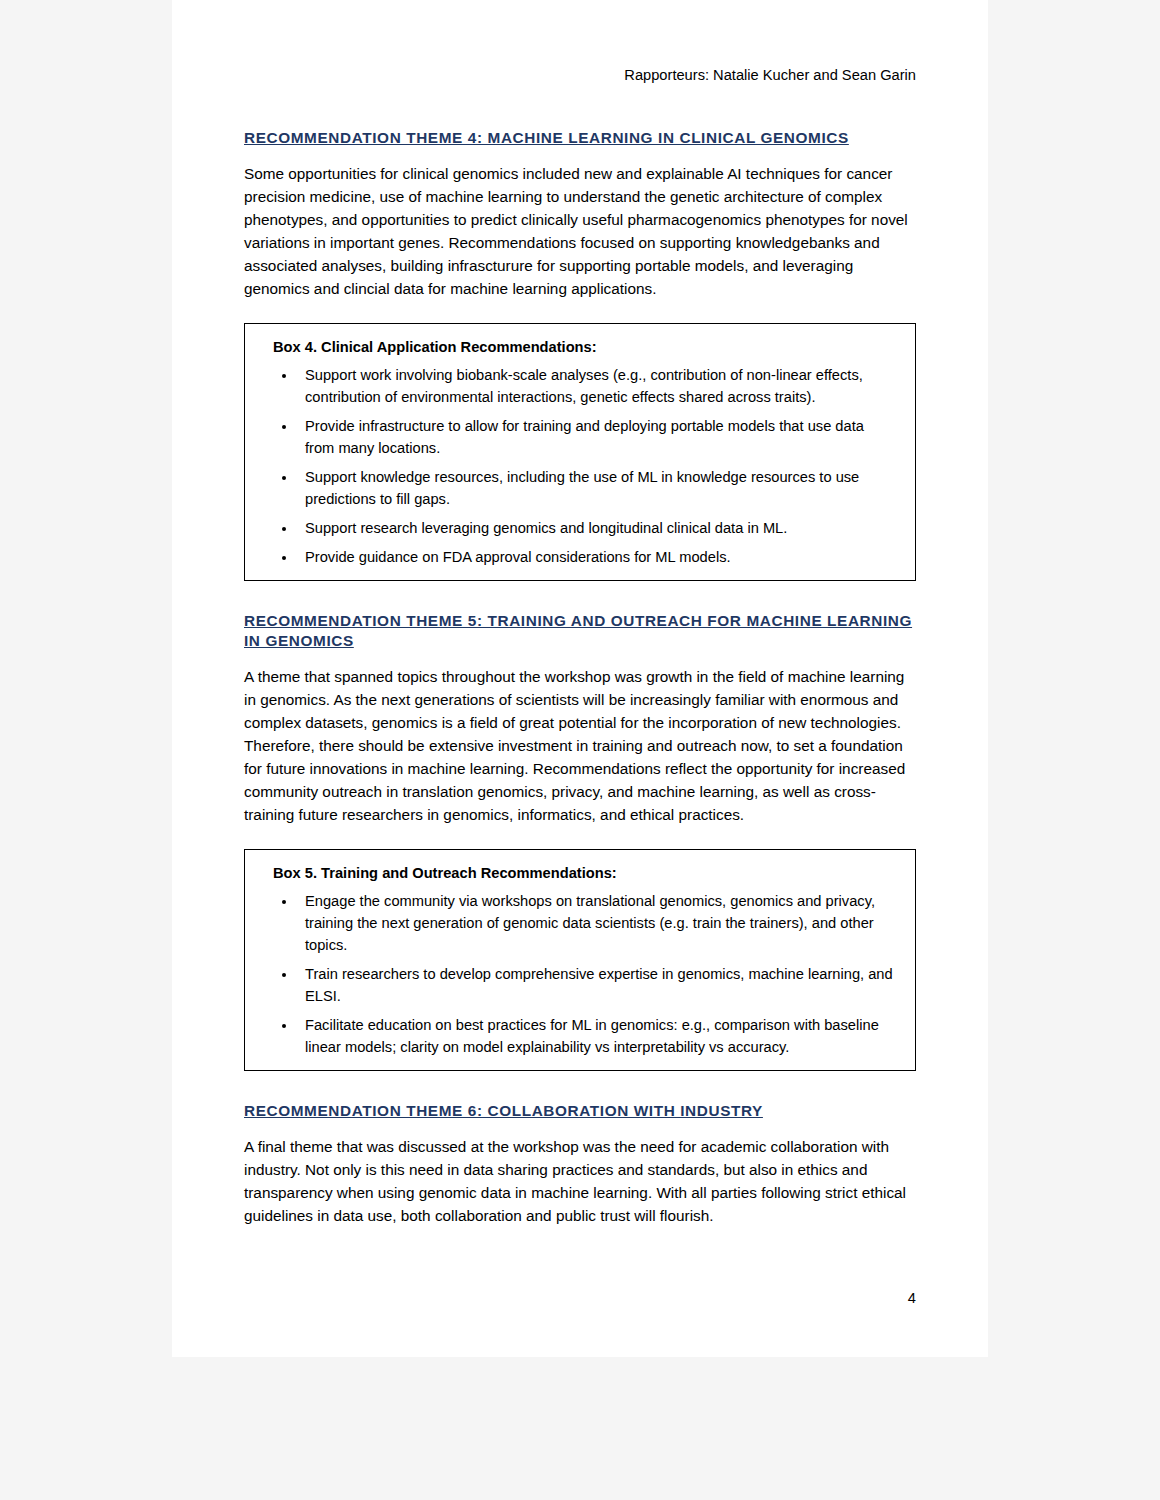Rapporteurs: Natalie Kucher and Sean Garin
Recommendation Theme 4: Machine Learning in Clinical Genomics
Some opportunities for clinical genomics included new and explainable AI techniques for cancer precision medicine, use of machine learning to understand the genetic architecture of complex phenotypes, and opportunities to predict clinically useful pharmacogenomics phenotypes for novel variations in important genes. Recommendations focused on supporting knowledgebanks and associated analyses, building infrascturure for supporting portable models, and leveraging genomics and clincial data for machine learning applications.
Box 4. Clinical Application Recommendations:
Support work involving biobank-scale analyses (e.g., contribution of non-linear effects, contribution of environmental interactions, genetic effects shared across traits).
Provide infrastructure to allow for training and deploying portable models that use data from many locations.
Support knowledge resources, including the use of ML in knowledge resources to use predictions to fill gaps.
Support research leveraging genomics and longitudinal clinical data in ML.
Provide guidance on FDA approval considerations for ML models.
Recommendation Theme 5: Training and Outreach for Machine Learning in Genomics
A theme that spanned topics throughout the workshop was growth in the field of machine learning in genomics. As the next generations of scientists will be increasingly familiar with enormous and complex datasets, genomics is a field of great potential for the incorporation of new technologies. Therefore, there should be extensive investment in training and outreach now, to set a foundation for future innovations in machine learning. Recommendations reflect the opportunity for increased community outreach in translation genomics, privacy, and machine learning, as well as cross-training future researchers in genomics, informatics, and ethical practices.
Box 5. Training and Outreach Recommendations:
Engage the community via workshops on translational genomics, genomics and privacy, training the next generation of genomic data scientists (e.g. train the trainers), and other topics.
Train researchers to develop comprehensive expertise in genomics, machine learning, and ELSI.
Facilitate education on best practices for ML in genomics: e.g., comparison with baseline linear models; clarity on model explainability vs interpretability vs accuracy.
Recommendation Theme 6: Collaboration with Industry
A final theme that was discussed at the workshop was the need for academic collaboration with industry. Not only is this need in data sharing practices and standards, but also in ethics and transparency when using genomic data in machine learning. With all parties following strict ethical guidelines in data use, both collaboration and public trust will flourish.
4